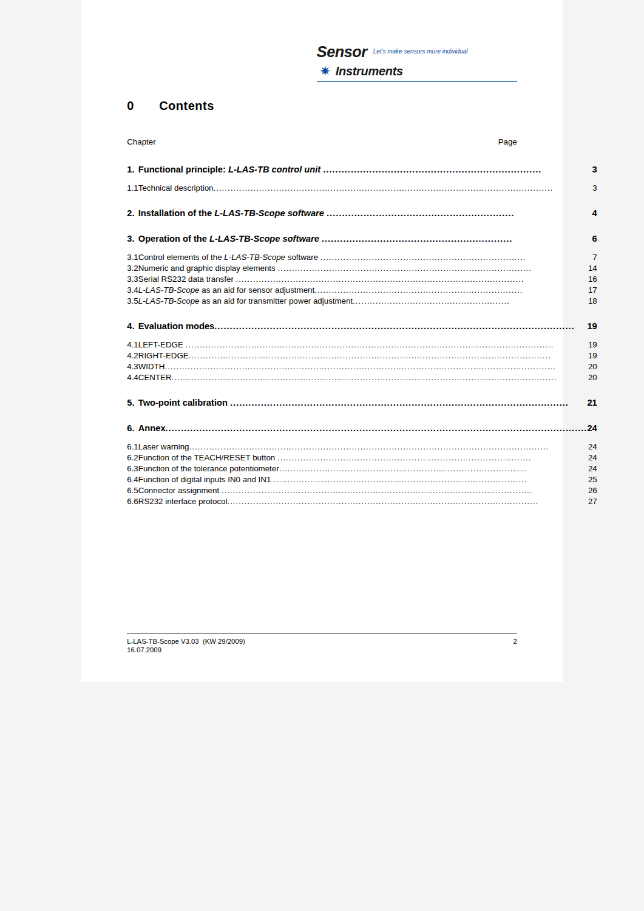Sensor Let's make sensors more individual
✷ Instruments
0 Contents
Chapter Page
| 1. | Functional principle: L-LAS-TB control unit ....................................................................... | 3 |
| 1.1 | Technical description ....................................................................................................................... | 3 |
| 2. | Installation of the L-LAS-TB-Scope software ............................................................. | 4 |
| 3. | Operation of the L-LAS-TB-Scope software .............................................................. | 6 |
| 3.1 | Control elements of the L-LAS-TB-Scope software ........................................................................ | 7 |
| 3.2 | Numeric and graphic display elements ......................................................................................... | 14 |
| 3.3 | Serial RS232 data transfer ..................................................................................................... | 16 |
| 3.4 | L-LAS-TB-Scope as an aid for sensor adjustment ......................................................................... | 17 |
| 3.5 | L-LAS-TB-Scope as an aid for transmitter power adjustment ....................................................... | 18 |
| 4. | Evaluation modes ..................................................................................................................... | 19 |
| 4.1 | LEFT-EDGE ................................................................................................................................. | 19 |
| 4.2 | RIGHT-EDGE ............................................................................................................................... | 19 |
| 4.3 | WIDTH ......................................................................................................................................... | 20 |
| 4.4 | CENTER ....................................................................................................................................... | 20 |
| 5. | Two-point calibration .............................................................................................................. | 21 |
| 6. | Annex ......................................................................................................................................... | 24 |
| 6.1 | Laser warning .............................................................................................................................. | 24 |
| 6.2 | Function of the TEACH/RESET button ......................................................................................... | 24 |
| 6.3 | Function of the tolerance potentiometer ....................................................................................... | 24 |
| 6.4 | Function of digital inputs IN0 and IN1 ......................................................................................... | 25 |
| 6.5 | Connector assignment ............................................................................................................. | 26 |
| 6.6 | RS232 interface protocol ............................................................................................................. | 27 |
L-LAS-TB-Scope V3.03 (KW 29/2009)
16.07.2009
2